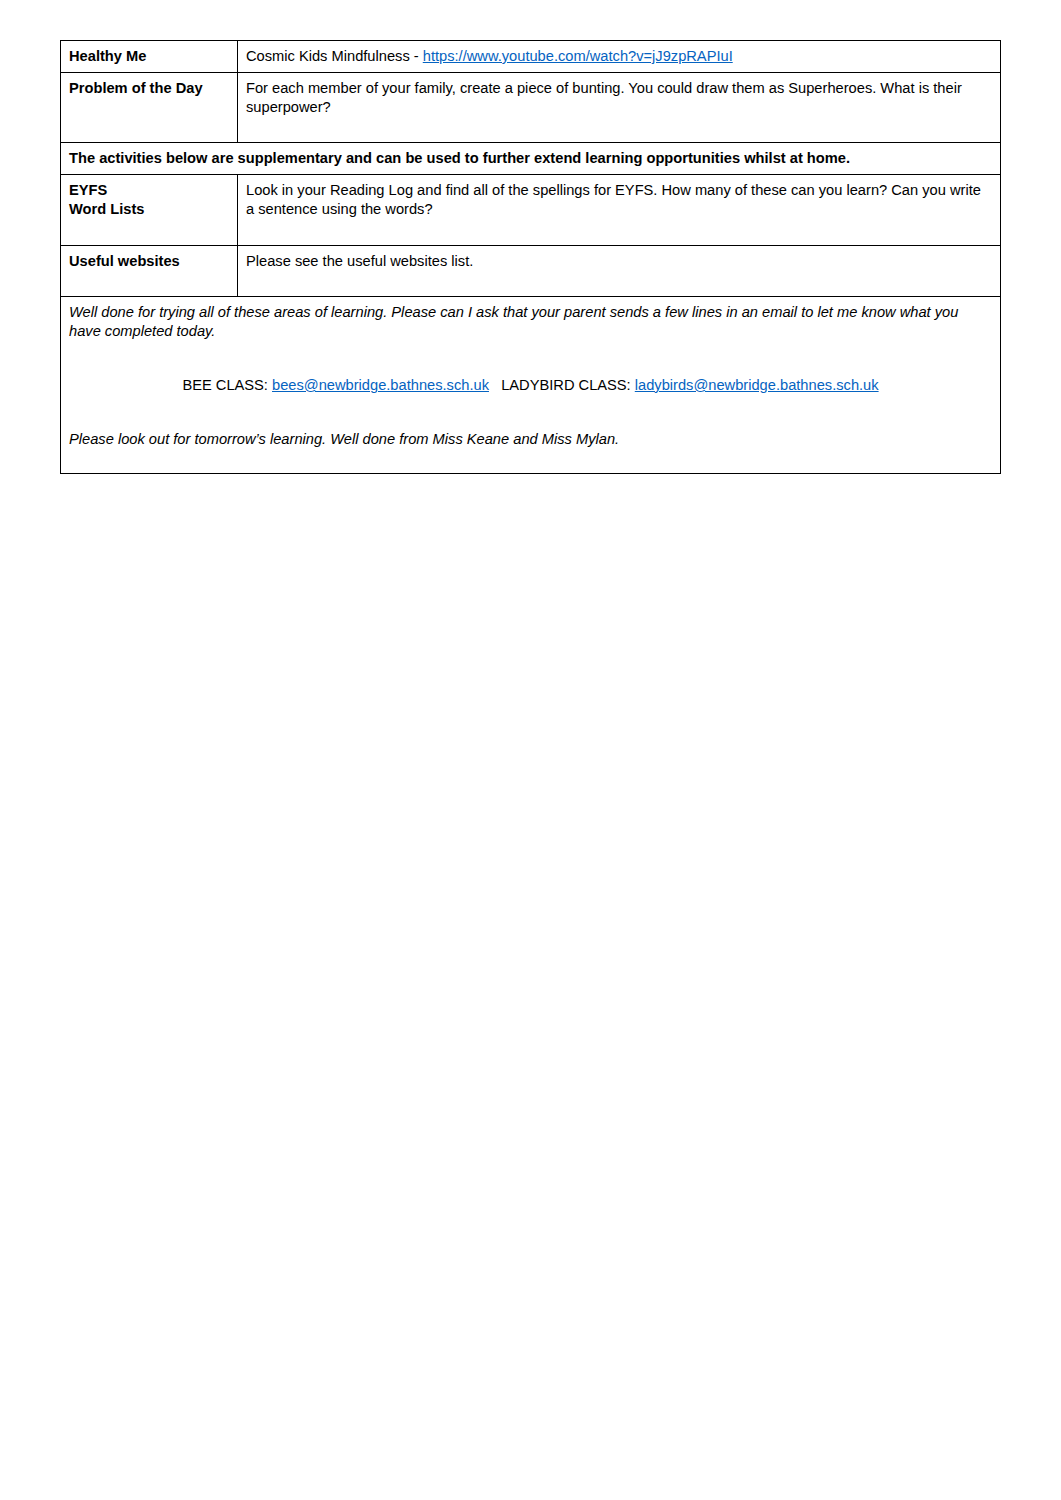| Healthy Me | Cosmic Kids Mindfulness - https://www.youtube.com/watch?v=jJ9zpRAPIuI |
| Problem of the Day | For each member of your family, create a piece of bunting. You could draw them as Superheroes. What is their superpower? |
| The activities below are supplementary and can be used to further extend learning opportunities whilst at home. |
| EYFS Word Lists | Look in your Reading Log and find all of the spellings for EYFS. How many of these can you learn? Can you write a sentence using the words? |
| Useful websites | Please see the useful websites list. |
| Well done for trying all of these areas of learning. Please can I ask that your parent sends a few lines in an email to let me know what you have completed today. BEE CLASS: bees@newbridge.bathnes.sch.uk LADYBIRD CLASS: ladybirds@newbridge.bathnes.sch.uk Please look out for tomorrow’s learning. Well done from Miss Keane and Miss Mylan. |